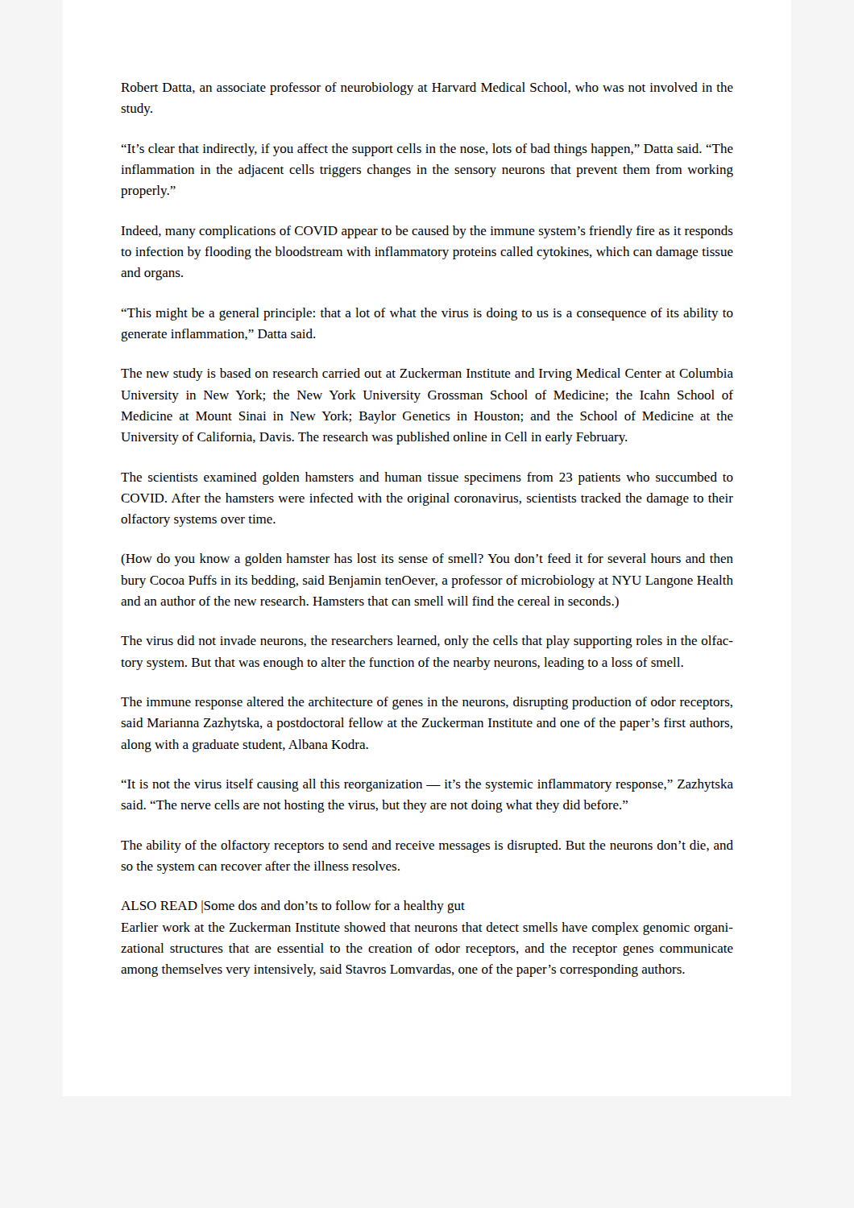Robert Datta, an associate professor of neurobiology at Harvard Medical School, who was not involved in the study.
“It’s clear that indirectly, if you affect the support cells in the nose, lots of bad things happen,” Datta said. “The inflammation in the adjacent cells triggers changes in the sensory neurons that prevent them from working properly.”
Indeed, many complications of COVID appear to be caused by the immune system’s friendly fire as it responds to infection by flooding the bloodstream with inflammatory proteins called cytokines, which can damage tissue and organs.
“This might be a general principle: that a lot of what the virus is doing to us is a consequence of its ability to generate inflammation,” Datta said.
The new study is based on research carried out at Zuckerman Institute and Irving Medical Center at Columbia University in New York; the New York University Grossman School of Medicine; the Icahn School of Medicine at Mount Sinai in New York; Baylor Genetics in Houston; and the School of Medicine at the University of California, Davis. The research was published online in Cell in early February.
The scientists examined golden hamsters and human tissue specimens from 23 patients who succumbed to COVID. After the hamsters were infected with the original coronavirus, scientists tracked the damage to their olfactory systems over time.
(How do you know a golden hamster has lost its sense of smell? You don’t feed it for several hours and then bury Cocoa Puffs in its bedding, said Benjamin tenOever, a professor of microbiology at NYU Langone Health and an author of the new research. Hamsters that can smell will find the cereal in seconds.)
The virus did not invade neurons, the researchers learned, only the cells that play supporting roles in the olfactory system. But that was enough to alter the function of the nearby neurons, leading to a loss of smell.
The immune response altered the architecture of genes in the neurons, disrupting production of odor receptors, said Marianna Zazhytska, a postdoctoral fellow at the Zuckerman Institute and one of the paper’s first authors, along with a graduate student, Albana Kodra.
“It is not the virus itself causing all this reorganization — it’s the systemic inflammatory response,” Zazhytska said. “The nerve cells are not hosting the virus, but they are not doing what they did before.”
The ability of the olfactory receptors to send and receive messages is disrupted. But the neurons don’t die, and so the system can recover after the illness resolves.
ALSO READ |Some dos and don’ts to follow for a healthy gut
Earlier work at the Zuckerman Institute showed that neurons that detect smells have complex genomic organizational structures that are essential to the creation of odor receptors, and the receptor genes communicate among themselves very intensively, said Stavros Lomvardas, one of the paper’s corresponding authors.